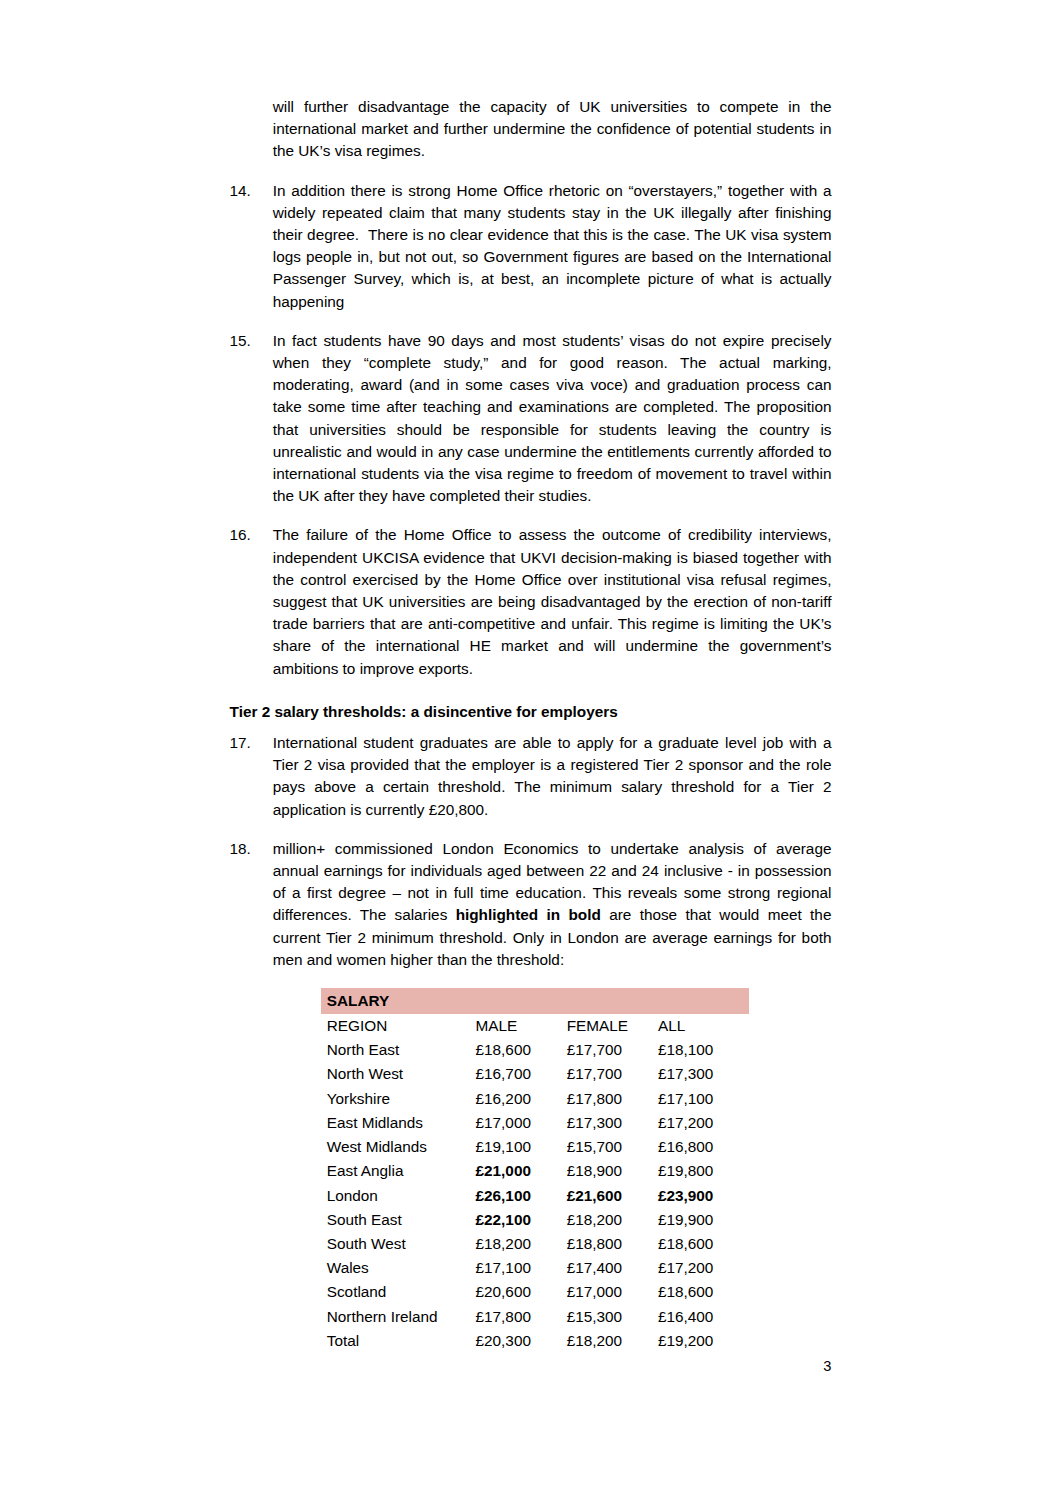will further disadvantage the capacity of UK universities to compete in the international market and further undermine the confidence of potential students in the UK’s visa regimes.
In addition there is strong Home Office rhetoric on “overstayers,” together with a widely repeated claim that many students stay in the UK illegally after finishing their degree. There is no clear evidence that this is the case. The UK visa system logs people in, but not out, so Government figures are based on the International Passenger Survey, which is, at best, an incomplete picture of what is actually happening
In fact students have 90 days and most students’ visas do not expire precisely when they “complete study,” and for good reason. The actual marking, moderating, award (and in some cases viva voce) and graduation process can take some time after teaching and examinations are completed. The proposition that universities should be responsible for students leaving the country is unrealistic and would in any case undermine the entitlements currently afforded to international students via the visa regime to freedom of movement to travel within the UK after they have completed their studies.
The failure of the Home Office to assess the outcome of credibility interviews, independent UKCISA evidence that UKVI decision-making is biased together with the control exercised by the Home Office over institutional visa refusal regimes, suggest that UK universities are being disadvantaged by the erection of non-tariff trade barriers that are anti-competitive and unfair. This regime is limiting the UK’s share of the international HE market and will undermine the government’s ambitions to improve exports.
Tier 2 salary thresholds: a disincentive for employers
International student graduates are able to apply for a graduate level job with a Tier 2 visa provided that the employer is a registered Tier 2 sponsor and the role pays above a certain threshold. The minimum salary threshold for a Tier 2 application is currently £20,800.
million+ commissioned London Economics to undertake analysis of average annual earnings for individuals aged between 22 and 24 inclusive - in possession of a first degree – not in full time education. This reveals some strong regional differences. The salaries highlighted in bold are those that would meet the current Tier 2 minimum threshold. Only in London are average earnings for both men and women higher than the threshold:
SALARY
| REGION | MALE | FEMALE | ALL |
| --- | --- | --- | --- |
| North East | £18,600 | £17,700 | £18,100 |
| North West | £16,700 | £17,700 | £17,300 |
| Yorkshire | £16,200 | £17,800 | £17,100 |
| East Midlands | £17,000 | £17,300 | £17,200 |
| West Midlands | £19,100 | £15,700 | £16,800 |
| East Anglia | £21,000 | £18,900 | £19,800 |
| London | £26,100 | £21,600 | £23,900 |
| South East | £22,100 | £18,200 | £19,900 |
| South West | £18,200 | £18,800 | £18,600 |
| Wales | £17,100 | £17,400 | £17,200 |
| Scotland | £20,600 | £17,000 | £18,600 |
| Northern Ireland | £17,800 | £15,300 | £16,400 |
| Total | £20,300 | £18,200 | £19,200 |
3